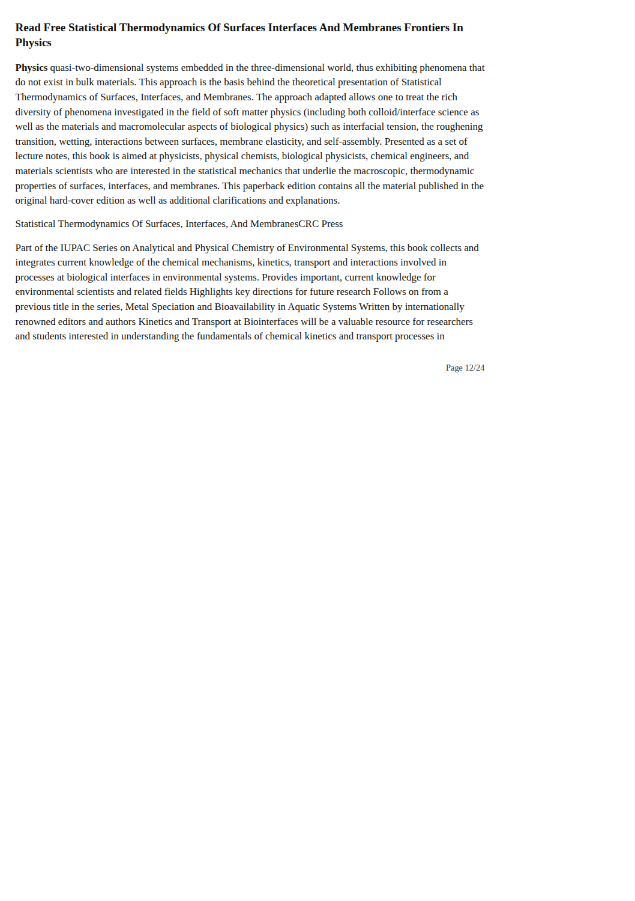Read Free Statistical Thermodynamics Of Surfaces Interfaces And Membranes Frontiers In Physics
Physics quasi-two-dimensional systems embedded in the three-dimensional world, thus exhibiting phenomena that do not exist in bulk materials. This approach is the basis behind the theoretical presentation of Statistical Thermodynamics of Surfaces, Interfaces, and Membranes. The approach adapted allows one to treat the rich diversity of phenomena investigated in the field of soft matter physics (including both colloid/interface science as well as the materials and macromolecular aspects of biological physics) such as interfacial tension, the roughening transition, wetting, interactions between surfaces, membrane elasticity, and self-assembly. Presented as a set of lecture notes, this book is aimed at physicists, physical chemists, biological physicists, chemical engineers, and materials scientists who are interested in the statistical mechanics that underlie the macroscopic, thermodynamic properties of surfaces, interfaces, and membranes. This paperback edition contains all the material published in the original hard-cover edition as well as additional clarifications and explanations.
Statistical Thermodynamics Of Surfaces, Interfaces, And MembranesCRC Press
Part of the IUPAC Series on Analytical and Physical Chemistry of Environmental Systems, this book collects and integrates current knowledge of the chemical mechanisms, kinetics, transport and interactions involved in processes at biological interfaces in environmental systems. Provides important, current knowledge for environmental scientists and related fields Highlights key directions for future research Follows on from a previous title in the series, Metal Speciation and Bioavailability in Aquatic Systems Written by internationally renowned editors and authors Kinetics and Transport at Biointerfaces will be a valuable resource for researchers and students interested in understanding the fundamentals of chemical kinetics and transport processes in
Page 12/24